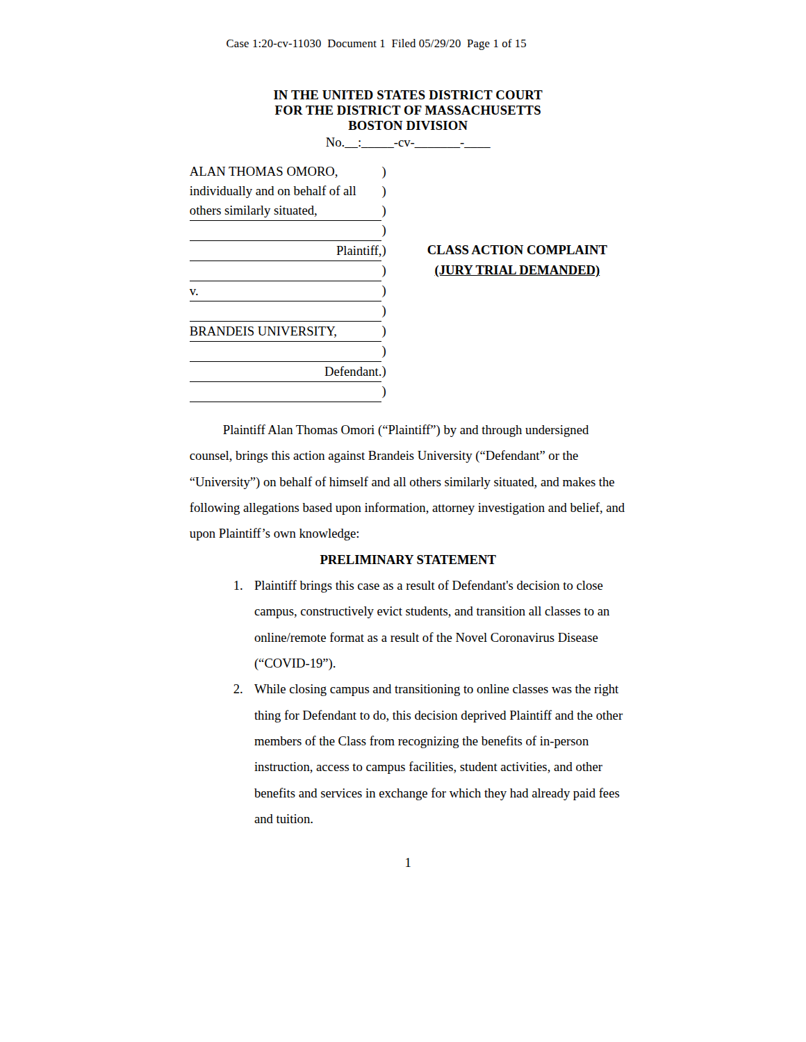Case 1:20-cv-11030 Document 1 Filed 05/29/20 Page 1 of 15
IN THE UNITED STATES DISTRICT COURT
FOR THE DISTRICT OF MASSACHUSETTS
BOSTON DIVISION
No.__:_____-cv-_______-____
| ALAN THOMAS OMORO, individually and on behalf of all others similarly situated, | ) ) ) | |
| | ) | |
| Plaintiff, | ) | CLASS ACTION COMPLAINT |
| | ) | (JURY TRIAL DEMANDED) |
| v. | ) | |
| | ) | |
| BRANDEIS UNIVERSITY, | ) | |
| | ) | |
| Defendant. | ) | |
| | ) | |
Plaintiff Alan Thomas Omori (“Plaintiff”) by and through undersigned counsel, brings this action against Brandeis University (“Defendant” or the “University”) on behalf of himself and all others similarly situated, and makes the following allegations based upon information, attorney investigation and belief, and upon Plaintiff’s own knowledge:
PRELIMINARY STATEMENT
Plaintiff brings this case as a result of Defendant's decision to close campus, constructively evict students, and transition all classes to an online/remote format as a result of the Novel Coronavirus Disease (“COVID-19”).
While closing campus and transitioning to online classes was the right thing for Defendant to do, this decision deprived Plaintiff and the other members of the Class from recognizing the benefits of in-person instruction, access to campus facilities, student activities, and other benefits and services in exchange for which they had already paid fees and tuition.
1